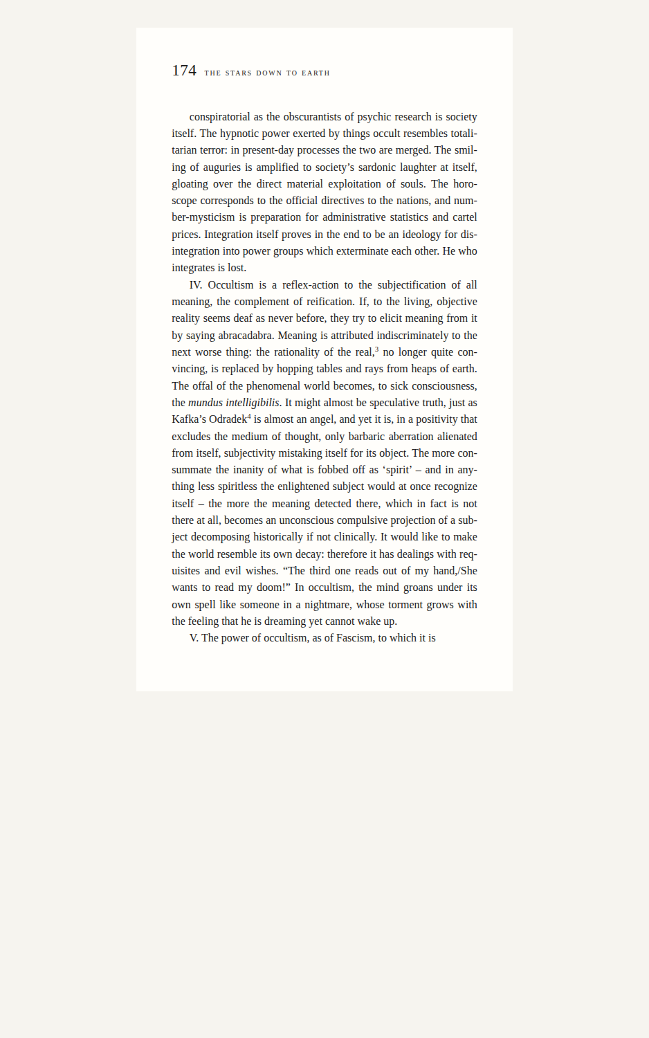174 the stars down to earth
conspiratorial as the obscurantists of psychic research is society itself. The hypnotic power exerted by things occult resembles totalitarian terror: in present-day processes the two are merged. The smiling of auguries is amplified to society’s sardonic laughter at itself, gloating over the direct material exploitation of souls. The horoscope corresponds to the official directives to the nations, and number-mysticism is preparation for administrative statistics and cartel prices. Integration itself proves in the end to be an ideology for disintegration into power groups which exterminate each other. He who integrates is lost.
IV. Occultism is a reflex-action to the subjectification of all meaning, the complement of reification. If, to the living, objective reality seems deaf as never before, they try to elicit meaning from it by saying abracadabra. Meaning is attributed indiscriminately to the next worse thing: the rationality of the real,3 no longer quite convincing, is replaced by hopping tables and rays from heaps of earth. The offal of the phenomenal world becomes, to sick consciousness, the mundus intelligibilis. It might almost be speculative truth, just as Kafka’s Odradek4 is almost an angel, and yet it is, in a positivity that excludes the medium of thought, only barbaric aberration alienated from itself, subjectivity mistaking itself for its object. The more consummate the inanity of what is fobbed off as ‘spirit’ – and in anything less spiritless the enlightened subject would at once recognize itself – the more the meaning detected there, which in fact is not there at all, becomes an unconscious compulsive projection of a subject decomposing historically if not clinically. It would like to make the world resemble its own decay: therefore it has dealings with requisites and evil wishes. “The third one reads out of my hand,/She wants to read my doom!” In occultism, the mind groans under its own spell like someone in a nightmare, whose torment grows with the feeling that he is dreaming yet cannot wake up.
V. The power of occultism, as of Fascism, to which it is